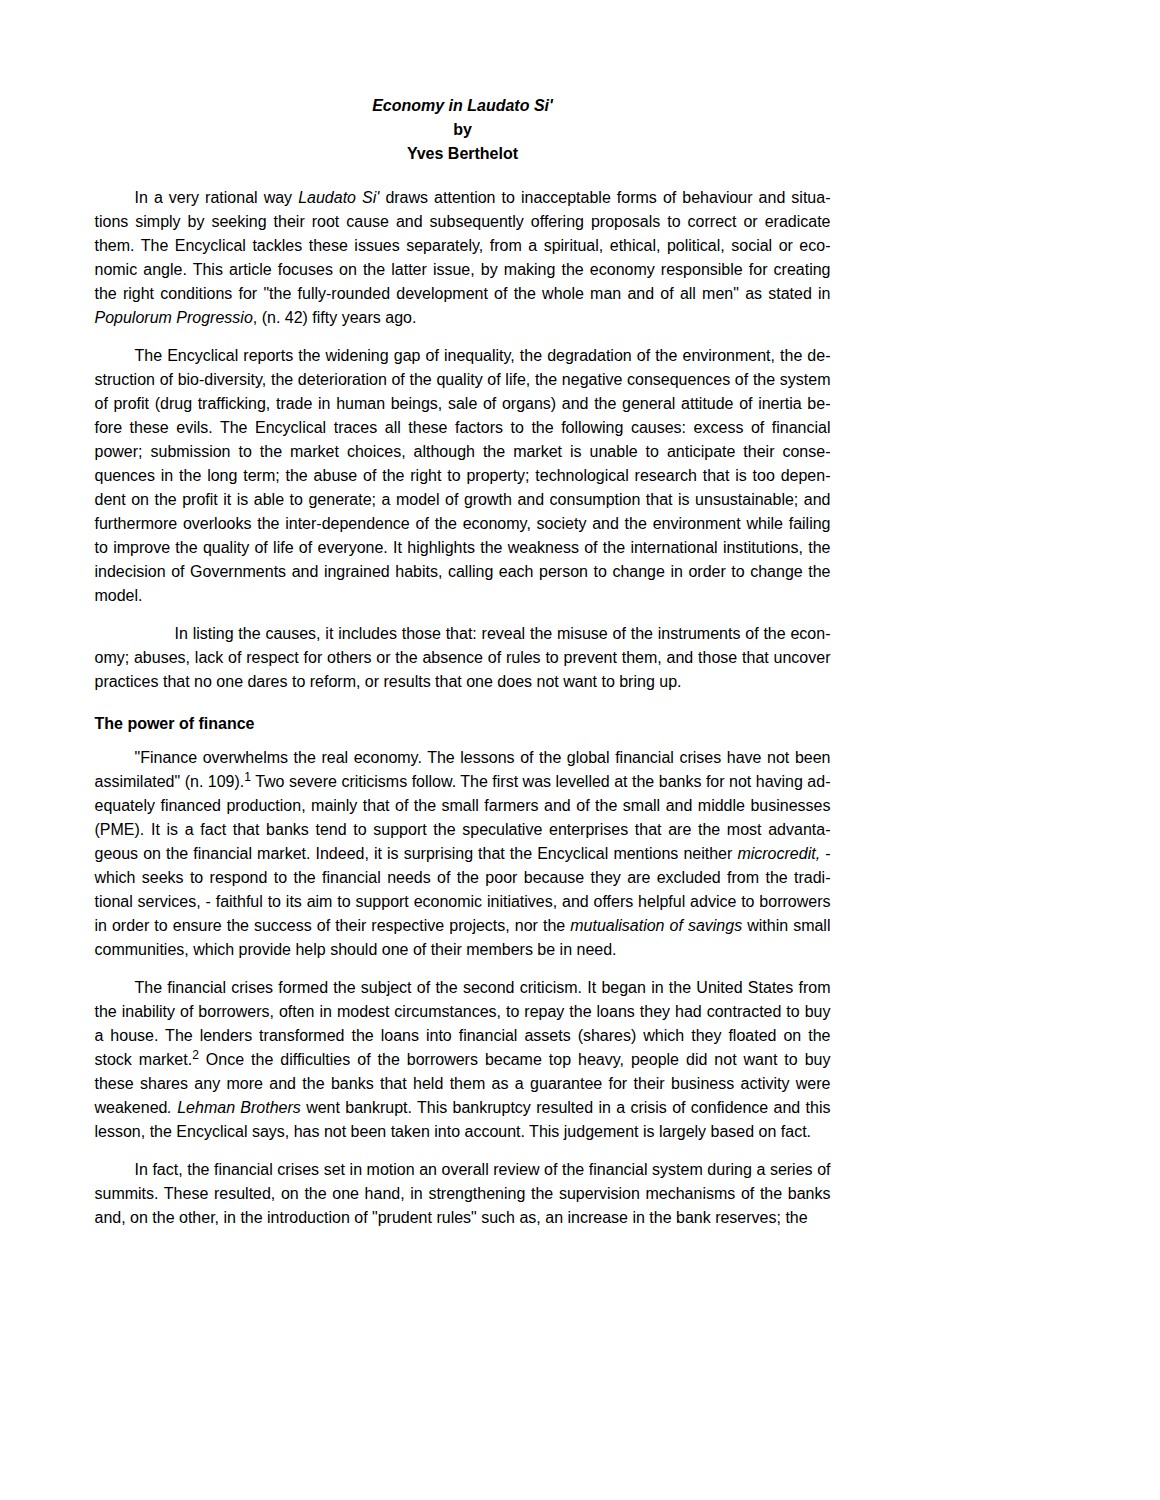Economy in Laudato Si'
by
Yves Berthelot
In a very rational way Laudato Si' draws attention to inacceptable forms of behaviour and situations simply by seeking their root cause and subsequently offering proposals to correct or eradicate them. The Encyclical tackles these issues separately, from a spiritual, ethical, political, social or economic angle. This article focuses on the latter issue, by making the economy responsible for creating the right conditions for "the fully-rounded development of the whole man and of all men" as stated in Populorum Progressio, (n. 42) fifty years ago.
The Encyclical reports the widening gap of inequality, the degradation of the environment, the destruction of bio-diversity, the deterioration of the quality of life, the negative consequences of the system of profit (drug trafficking, trade in human beings, sale of organs) and the general attitude of inertia before these evils. The Encyclical traces all these factors to the following causes: excess of financial power; submission to the market choices, although the market is unable to anticipate their consequences in the long term; the abuse of the right to property; technological research that is too dependent on the profit it is able to generate; a model of growth and consumption that is unsustainable; and furthermore overlooks the inter-dependence of the economy, society and the environment while failing to improve the quality of life of everyone. It highlights the weakness of the international institutions, the indecision of Governments and ingrained habits, calling each person to change in order to change the model.
In listing the causes, it includes those that: reveal the misuse of the instruments of the economy; abuses, lack of respect for others or the absence of rules to prevent them, and those that uncover practices that no one dares to reform, or results that one does not want to bring up.
The power of finance
"Finance overwhelms the real economy. The lessons of the global financial crises have not been assimilated" (n. 109).1 Two severe criticisms follow. The first was levelled at the banks for not having adequately financed production, mainly that of the small farmers and of the small and middle businesses (PME). It is a fact that banks tend to support the speculative enterprises that are the most advantageous on the financial market. Indeed, it is surprising that the Encyclical mentions neither microcredit, - which seeks to respond to the financial needs of the poor because they are excluded from the traditional services, - faithful to its aim to support economic initiatives, and offers helpful advice to borrowers in order to ensure the success of their respective projects, nor the mutualisation of savings within small communities, which provide help should one of their members be in need.
The financial crises formed the subject of the second criticism. It began in the United States from the inability of borrowers, often in modest circumstances, to repay the loans they had contracted to buy a house. The lenders transformed the loans into financial assets (shares) which they floated on the stock market.2 Once the difficulties of the borrowers became top heavy, people did not want to buy these shares any more and the banks that held them as a guarantee for their business activity were weakened. Lehman Brothers went bankrupt. This bankruptcy resulted in a crisis of confidence and this lesson, the Encyclical says, has not been taken into account. This judgement is largely based on fact.
In fact, the financial crises set in motion an overall review of the financial system during a series of summits. These resulted, on the one hand, in strengthening the supervision mechanisms of the banks and, on the other, in the introduction of "prudent rules" such as, an increase in the bank reserves; the